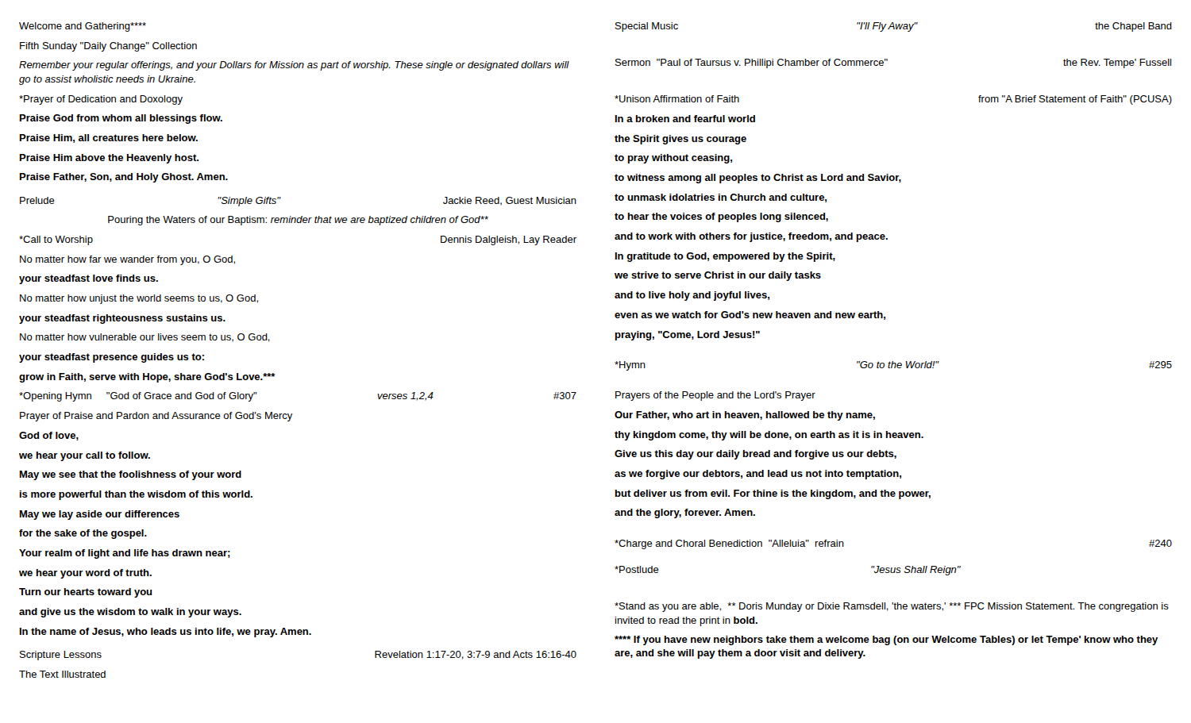Welcome and Gathering****
Fifth Sunday "Daily Change" Collection
Remember your regular offerings, and your Dollars for Mission as part of worship. These single or designated dollars will go to assist wholistic needs in Ukraine.
*Prayer of Dedication and Doxology
Praise God from whom all blessings flow.
Praise Him, all creatures here below.
Praise Him above the Heavenly host.
Praise Father, Son, and Holy Ghost. Amen.
Prelude "Simple Gifts" Jackie Reed, Guest Musician
Pouring the Waters of our Baptism: reminder that we are baptized children of God**
*Call to Worship Dennis Dalgleish, Lay Reader
No matter how far we wander from you, O God,
your steadfast love finds us.
No matter how unjust the world seems to us, O God,
your steadfast righteousness sustains us.
No matter how vulnerable our lives seem to us, O God,
your steadfast presence guides us to:
grow in Faith, serve with Hope, share God's Love.***
*Opening Hymn "God of Grace and God of Glory" verses 1,2,4 #307
Prayer of Praise and Pardon and Assurance of God's Mercy
God of love,
we hear your call to follow.
May we see that the foolishness of your word
is more powerful than the wisdom of this world.
May we lay aside our differences
for the sake of the gospel.
Your realm of light and life has drawn near;
we hear your word of truth.
Turn our hearts toward you
and give us the wisdom to walk in your ways.
In the name of Jesus, who leads us into life, we pray. Amen.
Scripture Lessons Revelation 1:17-20, 3:7-9 and Acts 16:16-40
The Text Illustrated
Special Music "I'll Fly Away" the Chapel Band
Sermon "Paul of Taursus v. Phillipi Chamber of Commerce" the Rev. Tempe' Fussell
*Unison Affirmation of Faith from "A Brief Statement of Faith" (PCUSA)
In a broken and fearful world
the Spirit gives us courage
to pray without ceasing,
to witness among all peoples to Christ as Lord and Savior,
to unmask idolatries in Church and culture,
to hear the voices of peoples long silenced,
and to work with others for justice, freedom, and peace.
In gratitude to God, empowered by the Spirit,
we strive to serve Christ in our daily tasks
and to live holy and joyful lives,
even as we watch for God's new heaven and new earth,
praying, "Come, Lord Jesus!"
*Hymn "Go to the World!" #295
Prayers of the People and the Lord's Prayer
Our Father, who art in heaven, hallowed be thy name,
thy kingdom come, thy will be done, on earth as it is in heaven.
Give us this day our daily bread and forgive us our debts,
as we forgive our debtors, and lead us not into temptation,
but deliver us from evil. For thine is the kingdom, and the power,
and the glory, forever. Amen.
*Charge and Choral Benediction "Alleluia" refrain #240
*Postlude "Jesus Shall Reign"
*Stand as you are able, ** Doris Munday or Dixie Ramsdell, 'the waters,' *** FPC Mission Statement. The congregation is invited to read the print in bold.
**** If you have new neighbors take them a welcome bag (on our Welcome Tables) or let Tempe' know who they are, and she will pay them a door visit and delivery.